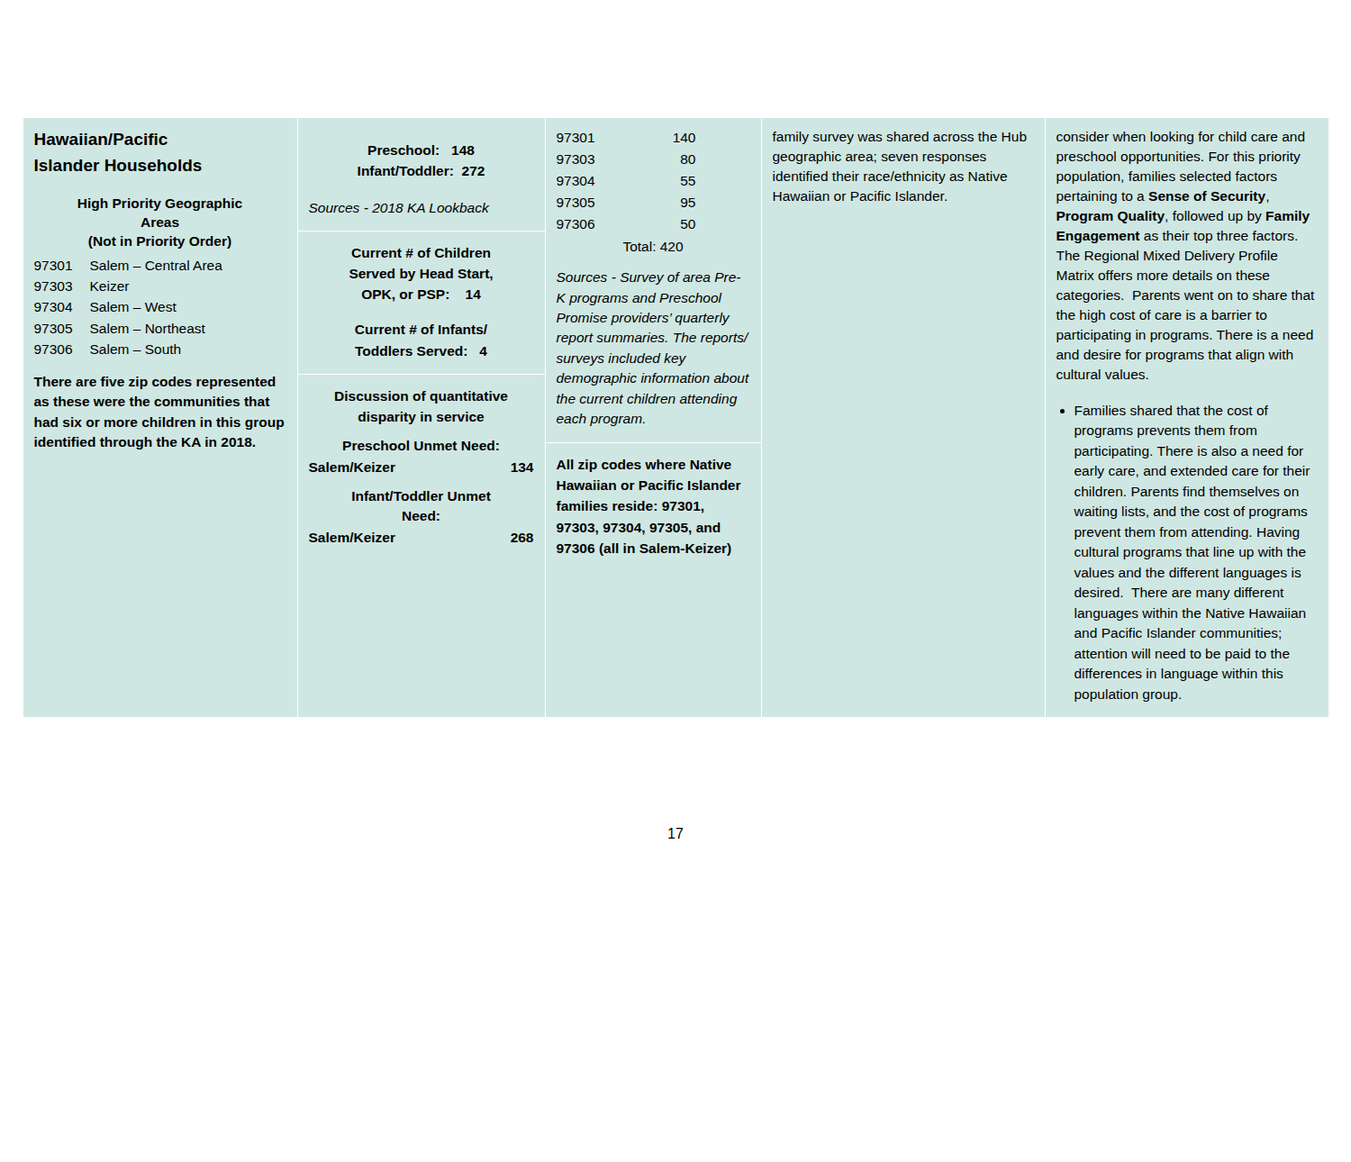| Hawaiian/Pacific Islander Households High Priority Geographic Areas (Not in Priority Order) 97301 Salem – Central Area 97303 Keizer 97304 Salem – West 97305 Salem – Northeast 97306 Salem – South There are five zip codes represented as these were the communities that had six or more children in this group identified through the KA in 2018. | Preschool: 148 Infant/Toddler: 272 Sources - 2018 KA Lookback Current # of Children Served by Head Start, OPK, or PSP: 14 Current # of Infants/ Toddlers Served: 4 Discussion of quantitative disparity in service Preschool Unmet Need: Salem/Keizer 134 Infant/Toddler Unmet Need: Salem/Keizer 268 | 97301 140 97303 80 97304 55 97305 95 97306 50 Total: 420 Sources - Survey of area Pre-K programs and Preschool Promise providers’ quarterly report summaries. The reports/ surveys included key demographic information about the current children attending each program. All zip codes where Native Hawaiian or Pacific Islander families reside: 97301, 97303, 97304, 97305, and 97306 (all in Salem-Keizer) | family survey was shared across the Hub geographic area; seven responses identified their race/ethnicity as Native Hawaiian or Pacific Islander. | consider when looking for child care and preschool opportunities. For this priority population, families selected factors pertaining to a Sense of Security , Program Quality , followed up by Family Engagement as their top three factors. The Regional Mixed Delivery Profile Matrix offers more details on these categories. Parents went on to share that the high cost of care is a barrier to participating in programs. There is a need and desire for programs that align with cultural values. Families shared that the cost of programs prevents them from participating. There is also a need for early care, and extended care for their children. Parents find themselves on waiting lists, and the cost of programs prevent them from attending. Having cultural programs that line up with the values and the different languages is desired. There are many different languages within the Native Hawaiian and Pacific Islander communities; attention will need to be paid to the differences in language within this population group. |
17